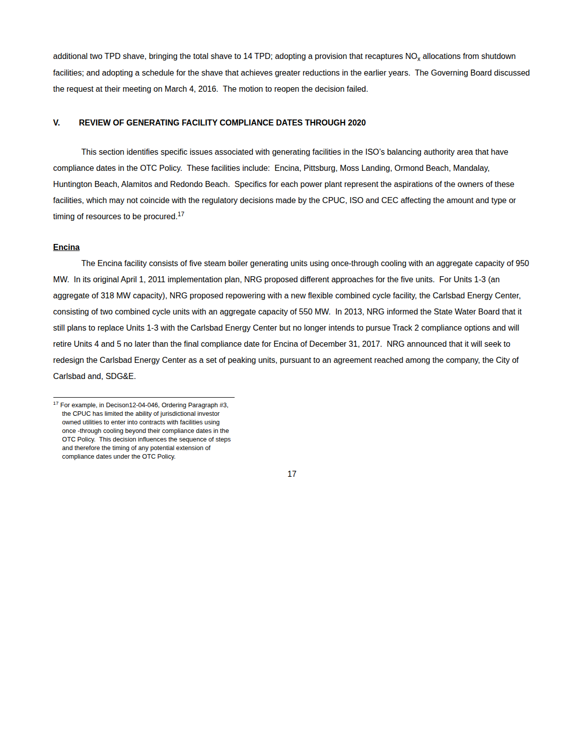additional two TPD shave, bringing the total shave to 14 TPD; adopting a provision that recaptures NOx allocations from shutdown facilities; and adopting a schedule for the shave that achieves greater reductions in the earlier years. The Governing Board discussed the request at their meeting on March 4, 2016. The motion to reopen the decision failed.
V. REVIEW OF GENERATING FACILITY COMPLIANCE DATES THROUGH 2020
This section identifies specific issues associated with generating facilities in the ISO’s balancing authority area that have compliance dates in the OTC Policy. These facilities include: Encina, Pittsburg, Moss Landing, Ormond Beach, Mandalay, Huntington Beach, Alamitos and Redondo Beach. Specifics for each power plant represent the aspirations of the owners of these facilities, which may not coincide with the regulatory decisions made by the CPUC, ISO and CEC affecting the amount and type or timing of resources to be procured.17
Encina
The Encina facility consists of five steam boiler generating units using once-through cooling with an aggregate capacity of 950 MW. In its original April 1, 2011 implementation plan, NRG proposed different approaches for the five units. For Units 1-3 (an aggregate of 318 MW capacity), NRG proposed repowering with a new flexible combined cycle facility, the Carlsbad Energy Center, consisting of two combined cycle units with an aggregate capacity of 550 MW. In 2013, NRG informed the State Water Board that it still plans to replace Units 1-3 with the Carlsbad Energy Center but no longer intends to pursue Track 2 compliance options and will retire Units 4 and 5 no later than the final compliance date for Encina of December 31, 2017. NRG announced that it will seek to redesign the Carlsbad Energy Center as a set of peaking units, pursuant to an agreement reached among the company, the City of Carlsbad and, SDG&E.
17 For example, in Decison12-04-046, Ordering Paragraph #3, the CPUC has limited the ability of jurisdictional investor owned utilities to enter into contracts with facilities using once -through cooling beyond their compliance dates in the OTC Policy. This decision influences the sequence of steps and therefore the timing of any potential extension of compliance dates under the OTC Policy.
17